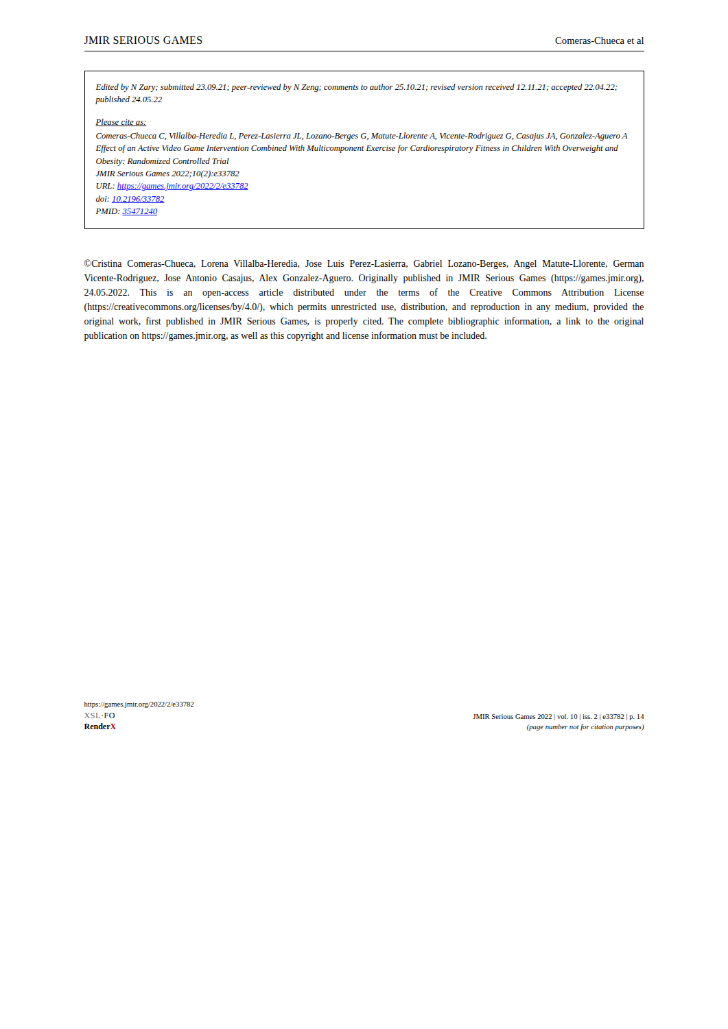JMIR SERIOUS GAMES
Comeras-Chueca et al
Edited by N Zary; submitted 23.09.21; peer-reviewed by N Zeng; comments to author 25.10.21; revised version received 12.11.21; accepted 22.04.22; published 24.05.22
Please cite as:
Comeras-Chueca C, Villalba-Heredia L, Perez-Lasierra JL, Lozano-Berges G, Matute-Llorente A, Vicente-Rodriguez G, Casajus JA, Gonzalez-Aguero A
Effect of an Active Video Game Intervention Combined With Multicomponent Exercise for Cardiorespiratory Fitness in Children With Overweight and Obesity: Randomized Controlled Trial
JMIR Serious Games 2022;10(2):e33782
URL: https://games.jmir.org/2022/2/e33782
doi: 10.2196/33782
PMID: 35471240
©Cristina Comeras-Chueca, Lorena Villalba-Heredia, Jose Luis Perez-Lasierra, Gabriel Lozano-Berges, Angel Matute-Llorente, German Vicente-Rodriguez, Jose Antonio Casajus, Alex Gonzalez-Aguero. Originally published in JMIR Serious Games (https://games.jmir.org), 24.05.2022. This is an open-access article distributed under the terms of the Creative Commons Attribution License (https://creativecommons.org/licenses/by/4.0/), which permits unrestricted use, distribution, and reproduction in any medium, provided the original work, first published in JMIR Serious Games, is properly cited. The complete bibliographic information, a link to the original publication on https://games.jmir.org, as well as this copyright and license information must be included.
https://games.jmir.org/2022/2/e33782
XSL·FO
Render X
JMIR Serious Games 2022 | vol. 10 | iss. 2 | e33782 | p. 14
(page number not for citation purposes)